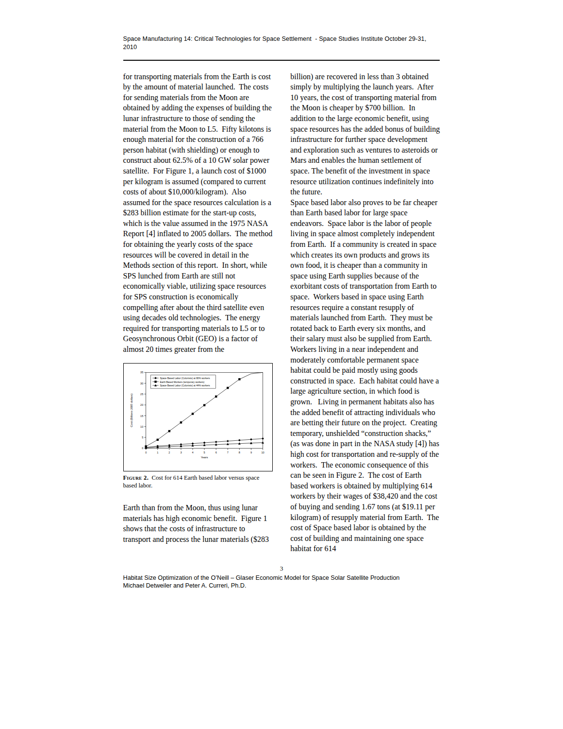Space Manufacturing 14: Critical Technologies for Space Settlement - Space Studies Institute October 29-31, 2010
for transporting materials from the Earth is cost by the amount of material launched. The costs for sending materials from the Moon are obtained by adding the expenses of building the lunar infrastructure to those of sending the material from the Moon to L5. Fifty kilotons is enough material for the construction of a 766 person habitat (with shielding) or enough to construct about 62.5% of a 10 GW solar power satellite. For Figure 1, a launch cost of $1000 per kilogram is assumed (compared to current costs of about $10,000/kilogram). Also assumed for the space resources calculation is a $283 billion estimate for the start-up costs, which is the value assumed in the 1975 NASA Report [4] inflated to 2005 dollars. The method for obtaining the yearly costs of the space resources will be covered in detail in the Methods section of this report. In short, while SPS lunched from Earth are still not economically viable, utilizing space resources for SPS construction is economically compelling after about the third satellite even using decades old technologies. The energy required for transporting materials to L5 or to Geosynchronous Orbit (GEO) is a factor of almost 20 times greater from the
0 5 10 15 20 25 30 35 Cost (Billions 2005 dollars) 0 1 2 3 4 5 6 7 8 9 10 Years Space Based Labor (Colonists) at 80% workers Earth Based Workers (temporary workers) Space Based Labor (Colonists) at 44% workers
Figure 2. Cost for 614 Earth based labor versus space based labor.
Earth than from the Moon, thus using lunar materials has high economic benefit. Figure 1 shows that the costs of infrastructure to transport and process the lunar materials ($283 billion) are recovered in less than 3 obtained simply by multiplying the launch years. After 10 years, the cost of transporting material from the Moon is cheaper by $700 billion. In addition to the large economic benefit, using space resources has the added bonus of building infrastructure for further space development and exploration such as ventures to asteroids or Mars and enables the human settlement of space. The benefit of the investment in space resource utilization continues indefinitely into the future.
Space based labor also proves to be far cheaper than Earth based labor for large space endeavors. Space labor is the labor of people living in space almost completely independent from Earth. If a community is created in space which creates its own products and grows its own food, it is cheaper than a community in space using Earth supplies because of the exorbitant costs of transportation from Earth to space. Workers based in space using Earth resources require a constant resupply of materials launched from Earth. They must be rotated back to Earth every six months, and their salary must also be supplied from Earth. Workers living in a near independent and moderately comfortable permanent space habitat could be paid mostly using goods constructed in space. Each habitat could have a large agriculture section, in which food is grown. Living in permanent habitats also has the added benefit of attracting individuals who are betting their future on the project. Creating temporary, unshielded “construction shacks,” (as was done in part in the NASA study [4]) has high cost for transportation and re-supply of the workers. The economic consequence of this can be seen in Figure 2. The cost of Earth based workers is obtained by multiplying 614 workers by their wages of $38,420 and the cost of buying and sending 1.67 tons (at $19.11 per kilogram) of resupply material from Earth. The cost of Space based labor is obtained by the cost of building and maintaining one space habitat for 614
3
Habitat Size Optimization of the O’Neill – Glaser Economic Model for Space Solar Satellite Production
Michael Detweiler and Peter A. Curreri, Ph.D.